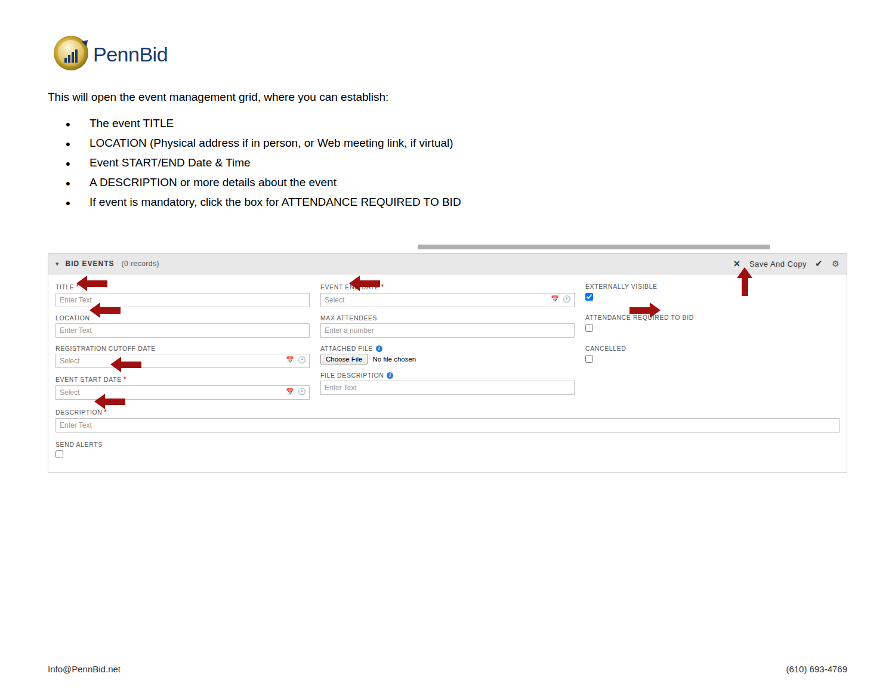Penn Bid
This will open the event management grid, where you can establish:
The event TITLE
LOCATION (Physical address if in person, or Web meeting link, if virtual)
Event START/END Date & Time
A DESCRIPTION or more details about the event
If event is mandatory, click the box for ATTENDANCE REQUIRED TO BID
▾ BID EVENTS (0 records)
✕ Save And Copy ✔ ⚙
TITLE*
Enter Text
LOCATION
Enter Text
REGISTRATION CUTOFF DATE
Select
📅🕐
EVENT START DATE*
Select
📅🕐
EVENT END DATE*
Select
📅🕐
MAX ATTENDEES
Enter a number
ATTACHED FILEi
Choose File No file chosen
FILE DESCRIPTIONi
Enter Text
EXTERNALLY VISIBLE
ATTENDANCE REQUIRED TO BID
CANCELLED
DESCRIPTION*
Enter Text
SEND ALERTS
Info@PennBid.net (610) 693-4769